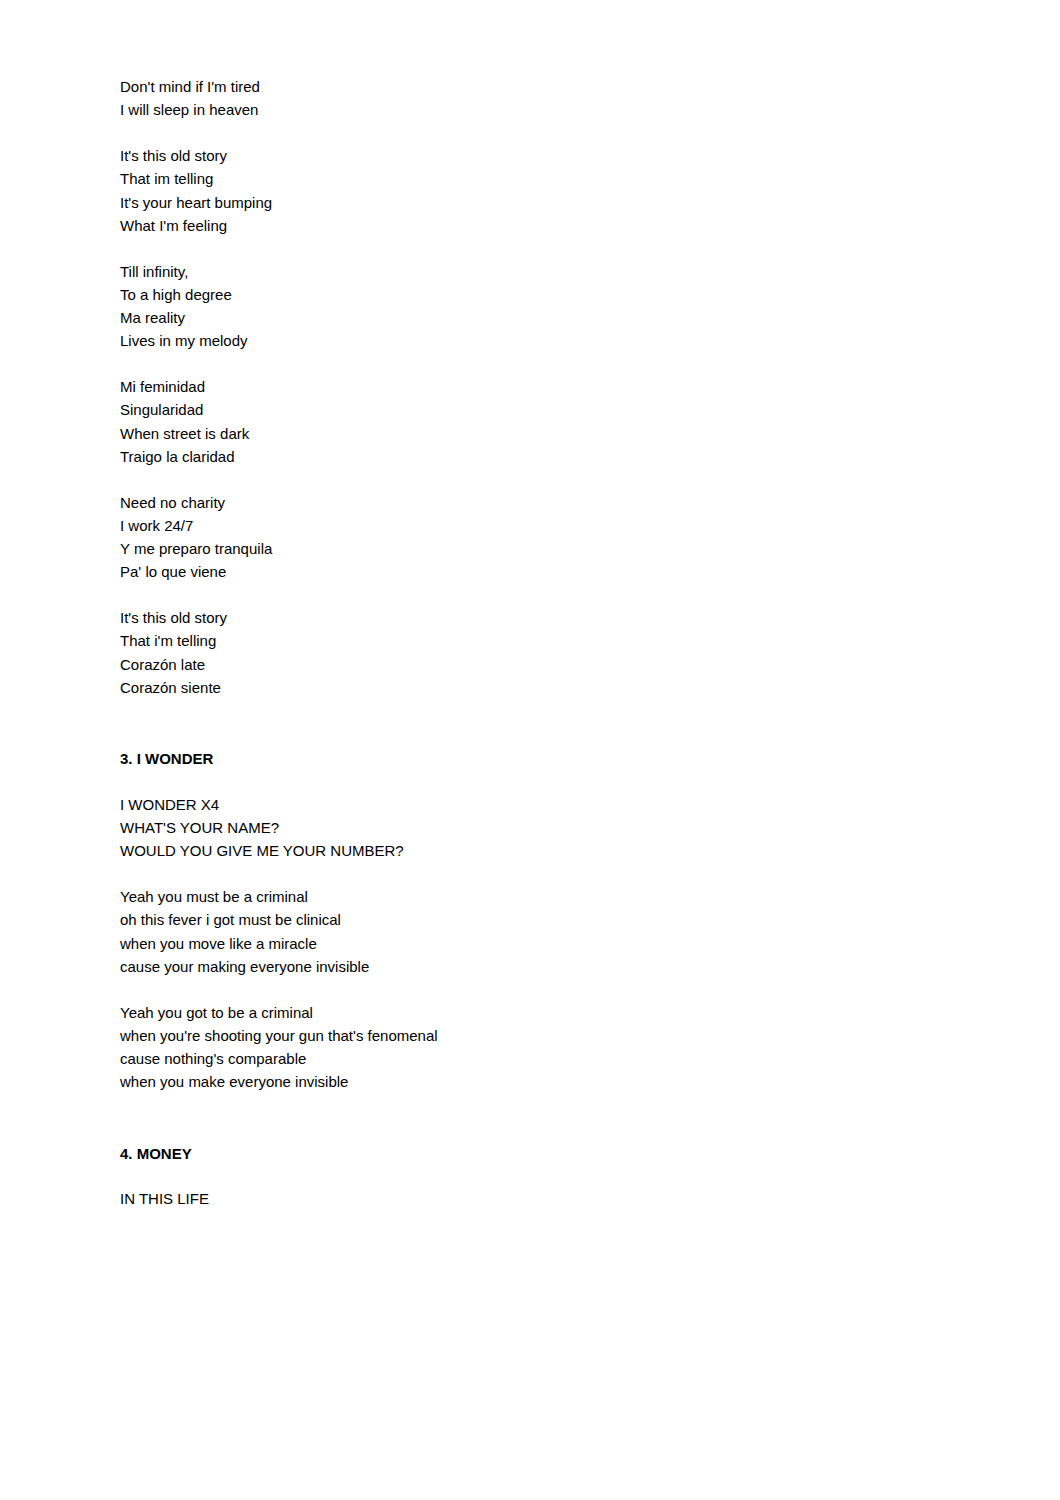Don't mind if I'm tired
I will sleep in heaven
It's this old story
That im telling
It's your heart bumping
What I'm feeling
Till infinity,
To a high degree
Ma reality
Lives in my melody
Mi feminidad
Singularidad
When street is dark
Traigo la claridad
Need no charity
I work 24/7
Y me preparo tranquila
Pa' lo que viene
It's this old story
That i'm telling
Corazón late
Corazón siente
3. I WONDER
I WONDER X4
WHAT'S YOUR NAME?
WOULD YOU GIVE ME YOUR NUMBER?
Yeah you must be a criminal
oh this fever i got must be clinical
when you move like a miracle
cause your making everyone invisible
Yeah you got to be a criminal
when you're shooting your gun that's fenomenal
cause nothing's comparable
when you make everyone invisible
4. MONEY
IN THIS LIFE